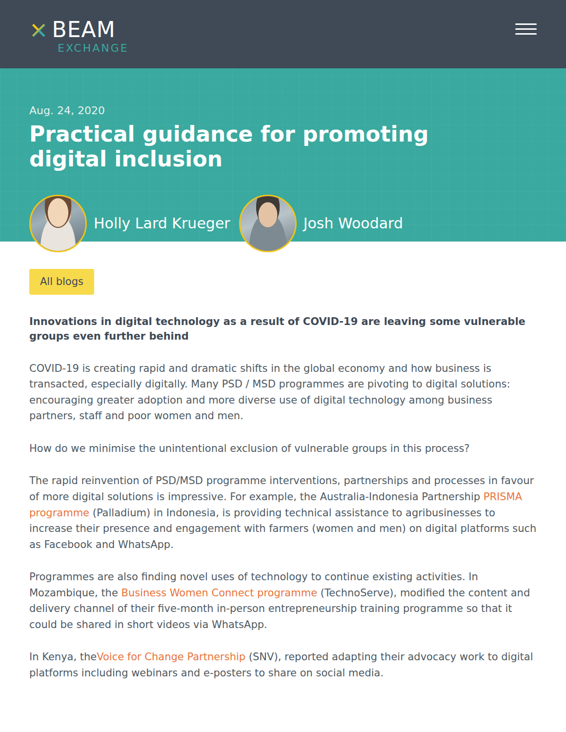✕ BEAM
EXCHANGE
Aug. 24, 2020
Practical guidance for promoting digital inclusion
Holly Lard Krueger
Josh Woodard
All blogs
Innovations in digital technology as a result of COVID-19 are leaving some vulnerable groups even further behind
COVID-19 is creating rapid and dramatic shifts in the global economy and how business is transacted, especially digitally. Many PSD / MSD programmes are pivoting to digital solutions: encouraging greater adoption and more diverse use of digital technology among business partners, staff and poor women and men.
How do we minimise the unintentional exclusion of vulnerable groups in this process?
The rapid reinvention of PSD/MSD programme interventions, partnerships and processes in favour of more digital solutions is impressive. For example, the Australia-Indonesia Partnership PRISMA programme (Palladium) in Indonesia, is providing technical assistance to agribusinesses to increase their presence and engagement with farmers (women and men) on digital platforms such as Facebook and WhatsApp.
Programmes are also finding novel uses of technology to continue existing activities. In Mozambique, the Business Women Connect programme (TechnoServe), modified the content and delivery channel of their five-month in-person entrepreneurship training programme so that it could be shared in short videos via WhatsApp.
In Kenya, theVoice for Change Partnership (SNV), reported adapting their advocacy work to digital platforms including webinars and e-posters to share on social media.